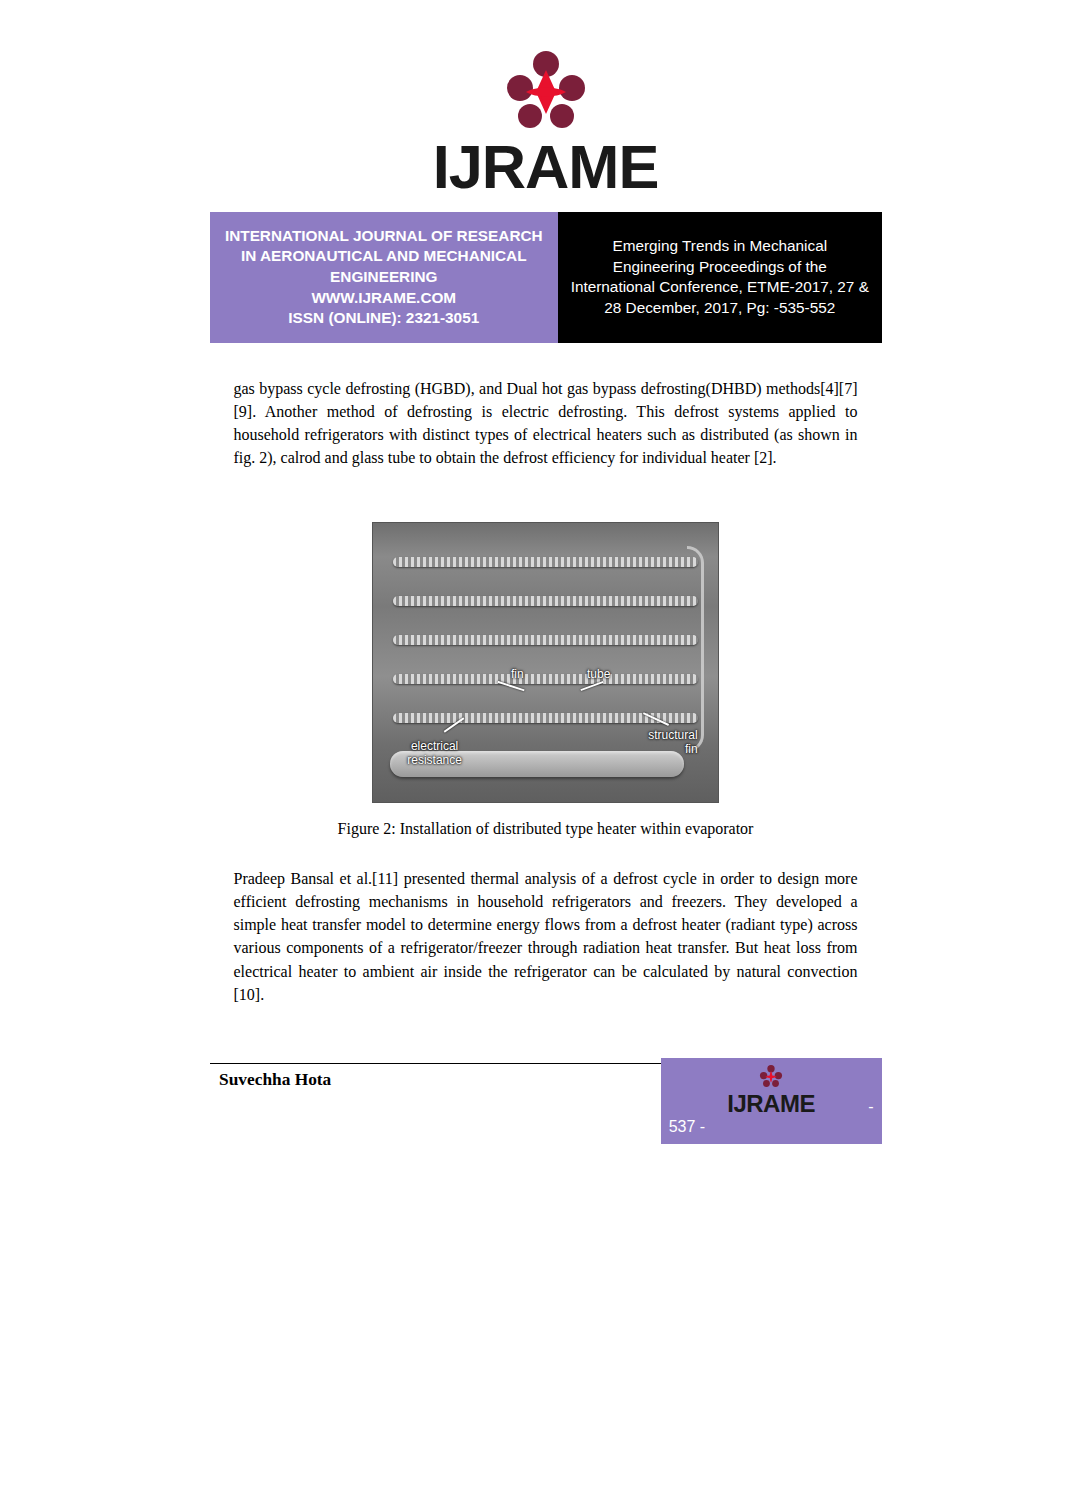IJRAME
INTERNATIONAL JOURNAL OF RESEARCH IN AERONAUTICAL AND MECHANICAL ENGINEERING
WWW.IJRAME.COM
ISSN (ONLINE): 2321-3051
Emerging Trends in Mechanical Engineering Proceedings of the International Conference, ETME-2017, 27 & 28 December, 2017, Pg: -535-552
gas bypass cycle defrosting (HGBD), and Dual hot gas bypass defrosting(DHBD) methods[4][7][9]. Another method of defrosting is electric defrosting. This defrost systems applied to household refrigerators with distinct types of electrical heaters such as distributed (as shown in fig. 2), calrod and glass tube to obtain the defrost efficiency for individual heater [2].
fin
tube
electrical
resistance
structural
fin
Figure 2: Installation of distributed type heater within evaporator
Pradeep Bansal et al.[11] presented thermal analysis of a defrost cycle in order to design more efficient defrosting mechanisms in household refrigerators and freezers. They developed a simple heat transfer model to determine energy flows from a defrost heater (radiant type) across various components of a refrigerator/freezer through radiation heat transfer. But heat loss from electrical heater to ambient air inside the refrigerator can be calculated by natural convection [10].
Suvechha Hota
IJRAME
-
537 -